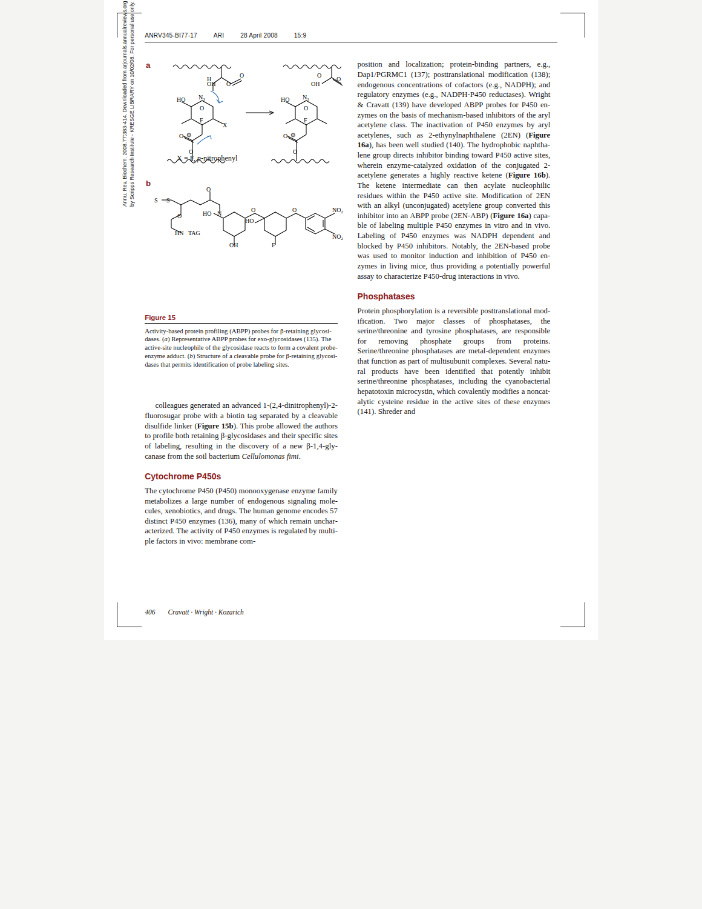ANRV345-BI77-17 ARI 28 April 2008 15:9
Annu. Rev. Biochem. 2008.77:383-414. Downloaded from arjournals.annualreviews.org
by Scripps Research Institute - KRESGE LIBRARY on 10/02/08. For personal use only.
a b H O O OH HO X N3 O F O O ⊖ O O OH HO N3 O F O O ⊖
X = F, p-nitrophenyl
S S O N HN TAG O HO OH O HO F O NO2 NO2
Figure 15
Activity-based protein profiling (ABPP) probes for β-retaining glycosidases. (a) Representative ABPP probes for exo-glycosidases (135). The active-site nucleophile of the glycosidase reacts to form a covalent probe-enzyme adduct. (b) Structure of a cleavable probe for β-retaining glycosidases that permits identification of probe labeling sites.
colleagues generated an advanced 1-(2,4-dinitrophenyl)-2-fluorosugar probe with a biotin tag separated by a cleavable disulfide linker (Figure 15b). This probe allowed the authors to profile both retaining β-glycosidases and their specific sites of labeling, resulting in the discovery of a new β-1,4-glycanase from the soil bacterium Cellulomonas fimi.
Cytochrome P450s
The cytochrome P450 (P450) monooxygenase enzyme family metabolizes a large number of endogenous signaling molecules, xenobiotics, and drugs. The human genome encodes 57 distinct P450 enzymes (136), many of which remain uncharacterized. The activity of P450 enzymes is regulated by multiple factors in vivo: membrane com-
position and localization; protein-binding partners, e.g., Dap1/PGRMC1 (137); posttranslational modification (138); endogenous concentrations of cofactors (e.g., NADPH); and regulatory enzymes (e.g., NADPH-P450 reductases). Wright & Cravatt (139) have developed ABPP probes for P450 enzymes on the basis of mechanism-based inhibitors of the aryl acetylene class. The inactivation of P450 enzymes by aryl acetylenes, such as 2-ethynylnaphthalene (2EN) (Figure 16a), has been well studied (140). The hydrophobic naphthalene group directs inhibitor binding toward P450 active sites, wherein enzyme-catalyzed oxidation of the conjugated 2-acetylene generates a highly reactive ketene (Figure 16b). The ketene intermediate can then acylate nucleophilic residues within the P450 active site. Modification of 2EN with an alkyl (unconjugated) acetylene group converted this inhibitor into an ABPP probe (2EN-ABP) (Figure 16a) capable of labeling multiple P450 enzymes in vitro and in vivo. Labeling of P450 enzymes was NADPH dependent and blocked by P450 inhibitors. Notably, the 2EN-based probe was used to monitor induction and inhibition of P450 enzymes in living mice, thus providing a potentially powerful assay to characterize P450-drug interactions in vivo.
Phosphatases
Protein phosphorylation is a reversible posttranslational modification. Two major classes of phosphatases, the serine/threonine and tyrosine phosphatases, are responsible for removing phosphate groups from proteins. Serine/threonine phosphatases are metal-dependent enzymes that function as part of multisubunit complexes. Several natural products have been identified that potently inhibit serine/threonine phosphatases, including the cyanobacterial hepatotoxin microcystin, which covalently modifies a noncatalytic cysteine residue in the active sites of these enzymes (141). Shreder and
406 Cravatt · Wright · Kozarich